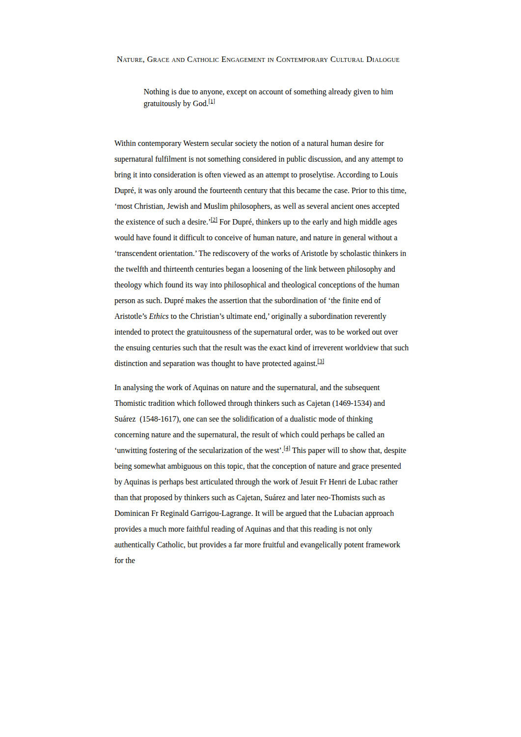Nature, Grace and Catholic Engagement in Contemporary Cultural Dialogue
Nothing is due to anyone, except on account of something already given to him gratuitously by God.[1]
Within contemporary Western secular society the notion of a natural human desire for supernatural fulfilment is not something considered in public discussion, and any attempt to bring it into consideration is often viewed as an attempt to proselytise. According to Louis Dupré, it was only around the fourteenth century that this became the case. Prior to this time, ‘most Christian, Jewish and Muslim philosophers, as well as several ancient ones accepted the existence of such a desire.’[2] For Dupré, thinkers up to the early and high middle ages would have found it difficult to conceive of human nature, and nature in general without a ‘transcendent orientation.’ The rediscovery of the works of Aristotle by scholastic thinkers in the twelfth and thirteenth centuries began a loosening of the link between philosophy and theology which found its way into philosophical and theological conceptions of the human person as such. Dupré makes the assertion that the subordination of ‘the finite end of Aristotle’s Ethics to the Christian’s ultimate end,’ originally a subordination reverently intended to protect the gratuitousness of the supernatural order, was to be worked out over the ensuing centuries such that the result was the exact kind of irreverent worldview that such distinction and separation was thought to have protected against.[3]
In analysing the work of Aquinas on nature and the supernatural, and the subsequent Thomistic tradition which followed through thinkers such as Cajetan (1469-1534) and Suárez (1548-1617), one can see the solidification of a dualistic mode of thinking concerning nature and the supernatural, the result of which could perhaps be called an ‘unwitting fostering of the secularization of the west’.[4] This paper will to show that, despite being somewhat ambiguous on this topic, that the conception of nature and grace presented by Aquinas is perhaps best articulated through the work of Jesuit Fr Henri de Lubac rather than that proposed by thinkers such as Cajetan, Suárez and later neo-Thomists such as Dominican Fr Reginald Garrigou-Lagrange. It will be argued that the Lubacian approach provides a much more faithful reading of Aquinas and that this reading is not only authentically Catholic, but provides a far more fruitful and evangelically potent framework for the